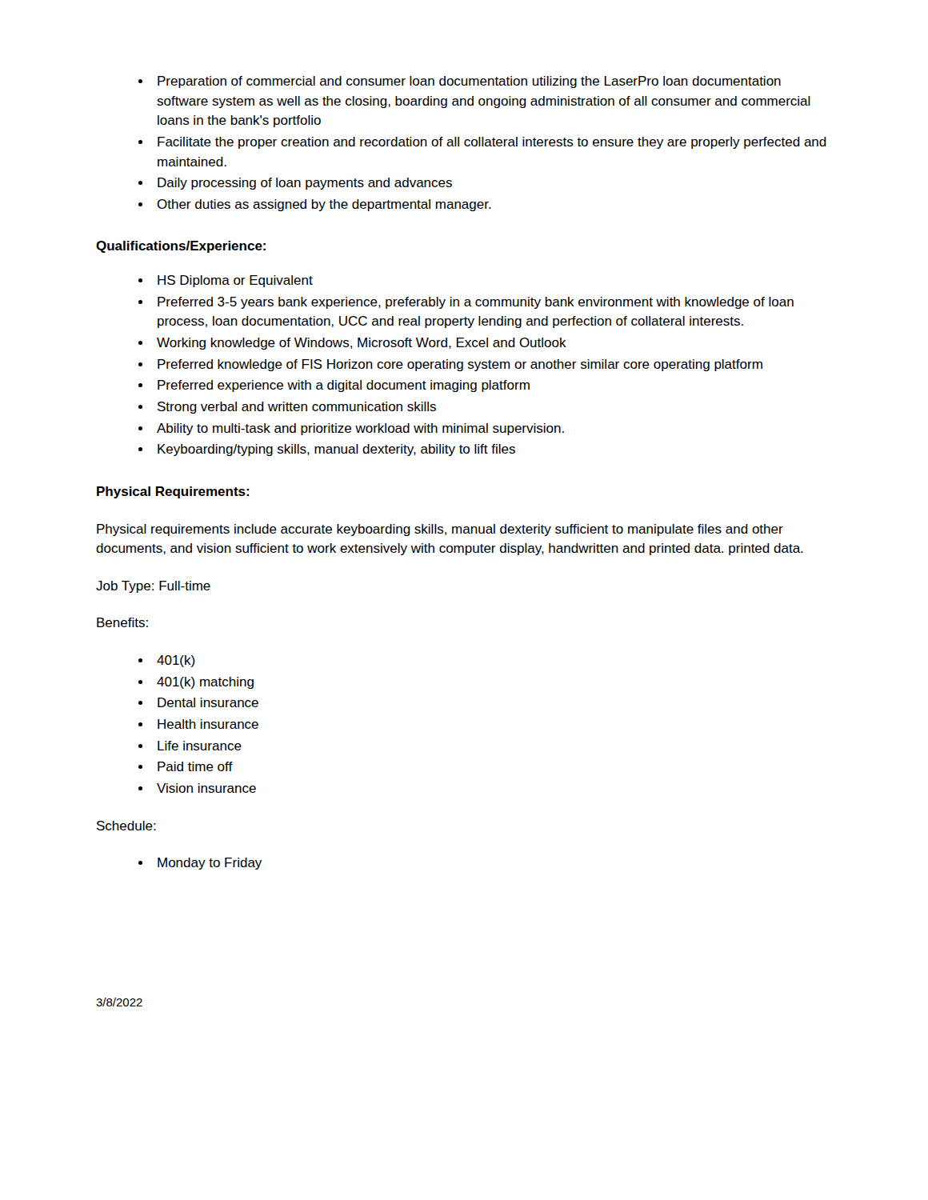Preparation of commercial and consumer loan documentation utilizing the LaserPro loan documentation software system as well as the closing, boarding and ongoing administration of all consumer and commercial loans in the bank's portfolio
Facilitate the proper creation and recordation of all collateral interests to ensure they are properly perfected and maintained.
Daily processing of loan payments and advances
Other duties as assigned by the departmental manager.
Qualifications/Experience:
HS Diploma or Equivalent
Preferred 3-5 years bank experience, preferably in a community bank environment with knowledge of loan process, loan documentation, UCC and real property lending and perfection of collateral interests.
Working knowledge of Windows, Microsoft Word, Excel and Outlook
Preferred knowledge of FIS Horizon core operating system or another similar core operating platform
Preferred experience with a digital document imaging platform
Strong verbal and written communication skills
Ability to multi-task and prioritize workload with minimal supervision.
Keyboarding/typing skills, manual dexterity, ability to lift files
Physical Requirements:
Physical requirements include accurate keyboarding skills, manual dexterity sufficient to manipulate files and other documents, and vision sufficient to work extensively with computer display, handwritten and printed data. printed data.
Job Type: Full-time
Benefits:
401(k)
401(k) matching
Dental insurance
Health insurance
Life insurance
Paid time off
Vision insurance
Schedule:
Monday to Friday
3/8/2022